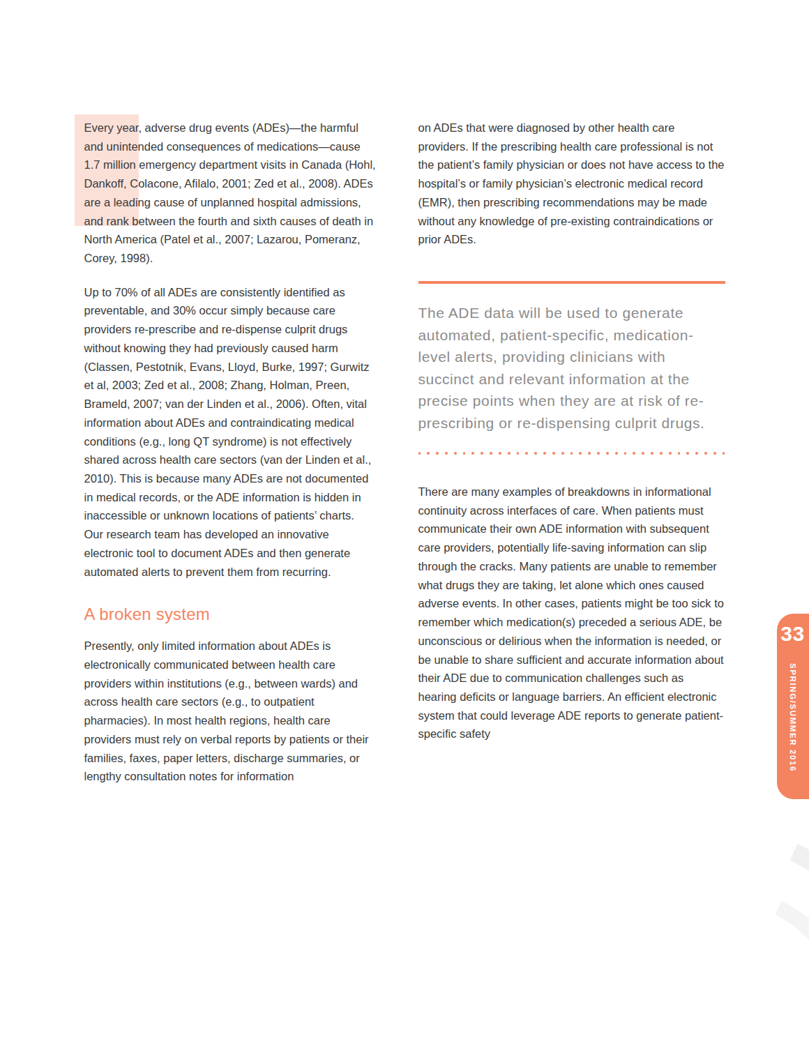33
SPRING/SUMMER 2016
Every year, adverse drug events (ADEs)—the harmful and unintended consequences of medications—cause 1.7 million emergency department visits in Canada (Hohl, Dankoff, Colacone, Afilalo, 2001; Zed et al., 2008). ADEs are a leading cause of unplanned hospital admissions, and rank between the fourth and sixth causes of death in North America (Patel et al., 2007; Lazarou, Pomeranz, Corey, 1998).
Up to 70% of all ADEs are consistently identified as preventable, and 30% occur simply because care providers re-prescribe and re-dispense culprit drugs without knowing they had previously caused harm (Classen, Pestotnik, Evans, Lloyd, Burke, 1997; Gurwitz et al, 2003; Zed et al., 2008; Zhang, Holman, Preen, Brameld, 2007; van der Linden et al., 2006). Often, vital information about ADEs and contraindicating medical conditions (e.g., long QT syndrome) is not effectively shared across health care sectors (van der Linden et al., 2010). This is because many ADEs are not documented in medical records, or the ADE information is hidden in inaccessible or unknown locations of patients’ charts. Our research team has developed an innovative electronic tool to document ADEs and then generate automated alerts to prevent them from recurring.
A broken system
Presently, only limited information about ADEs is electronically communicated between health care providers within institutions (e.g., between wards) and across health care sectors (e.g., to outpatient pharmacies). In most health regions, health care providers must rely on verbal reports by patients or their families, faxes, paper letters, discharge summaries, or lengthy consultation notes for information
on ADEs that were diagnosed by other health care providers. If the prescribing health care professional is not the patient’s family physician or does not have access to the hospital’s or family physician’s electronic medical record (EMR), then prescribing recommendations may be made without any knowledge of pre-existing contraindications or prior ADEs.
The ADE data will be used to generate automated, patient-specific, medication-level alerts, providing clinicians with succinct and relevant information at the precise points when they are at risk of re-prescribing or re-dispensing culprit drugs.
There are many examples of breakdowns in informational continuity across interfaces of care. When patients must communicate their own ADE information with subsequent care providers, potentially life-saving information can slip through the cracks. Many patients are unable to remember what drugs they are taking, let alone which ones caused adverse events. In other cases, patients might be too sick to remember which medication(s) preceded a serious ADE, be unconscious or delirious when the information is needed, or be unable to share sufficient and accurate information about their ADE due to communication challenges such as hearing deficits or language barriers. An efficient electronic system that could leverage ADE reports to generate patient-specific safety